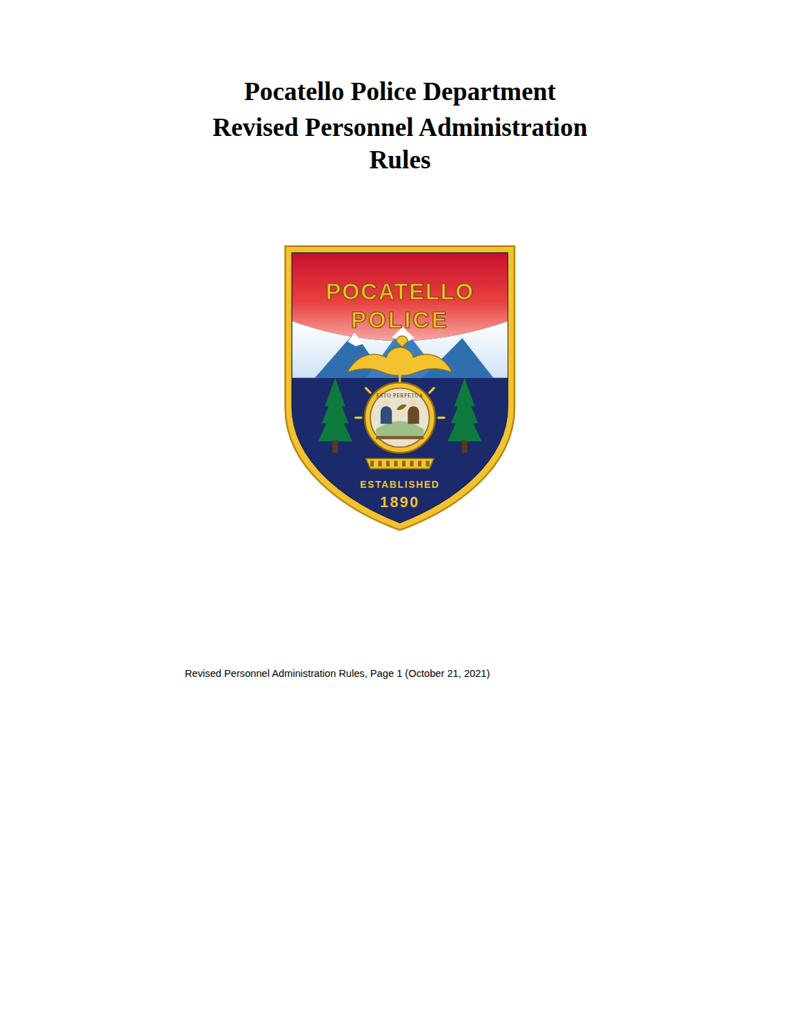Pocatello Police Department
Revised Personnel Administration Rules
ESTO PERPETUA POCATELLO POLICE ESTABLISHED 1890
Revised Personnel Administration Rules, Page 1 (October 21, 2021)